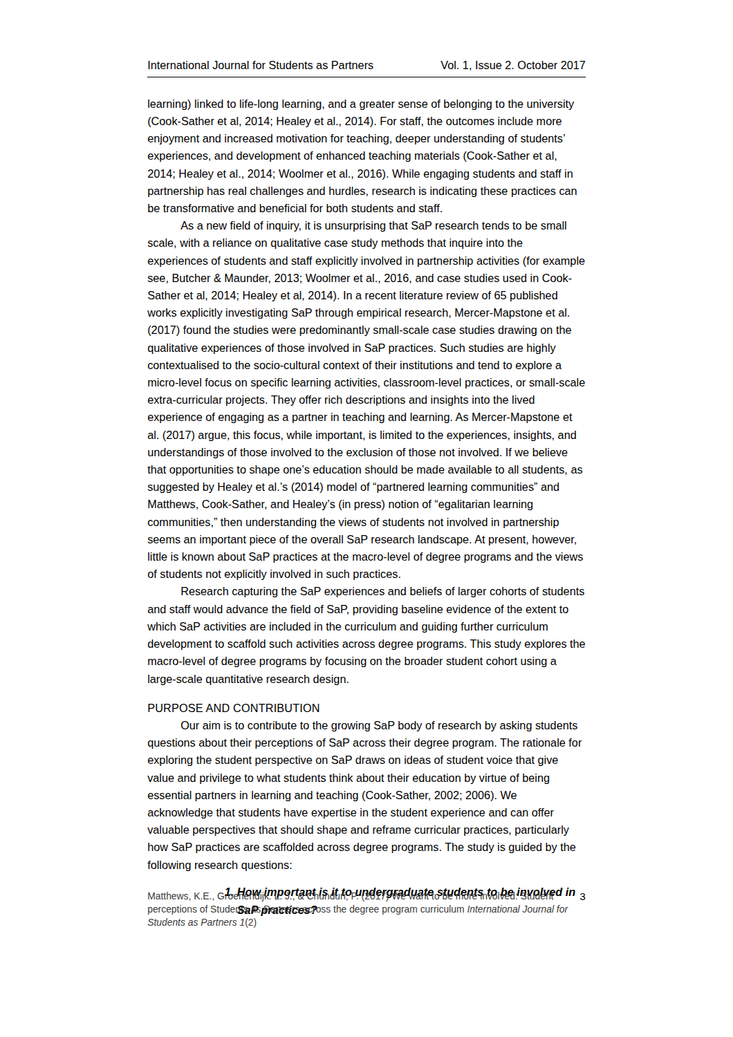International Journal for Students as Partners
Vol. 1, Issue 2. October 2017
learning) linked to life-long learning, and a greater sense of belonging to the university (Cook-Sather et al, 2014; Healey et al., 2014). For staff, the outcomes include more enjoyment and increased motivation for teaching, deeper understanding of students’ experiences, and development of enhanced teaching materials (Cook-Sather et al, 2014; Healey et al., 2014; Woolmer et al., 2016). While engaging students and staff in partnership has real challenges and hurdles, research is indicating these practices can be transformative and beneficial for both students and staff.
As a new field of inquiry, it is unsurprising that SaP research tends to be small scale, with a reliance on qualitative case study methods that inquire into the experiences of students and staff explicitly involved in partnership activities (for example see, Butcher & Maunder, 2013; Woolmer et al., 2016, and case studies used in Cook-Sather et al, 2014; Healey et al, 2014). In a recent literature review of 65 published works explicitly investigating SaP through empirical research, Mercer-Mapstone et al. (2017) found the studies were predominantly small-scale case studies drawing on the qualitative experiences of those involved in SaP practices. Such studies are highly contextualised to the socio-cultural context of their institutions and tend to explore a micro-level focus on specific learning activities, classroom-level practices, or small-scale extra-curricular projects. They offer rich descriptions and insights into the lived experience of engaging as a partner in teaching and learning. As Mercer-Mapstone et al. (2017) argue, this focus, while important, is limited to the experiences, insights, and understandings of those involved to the exclusion of those not involved. If we believe that opportunities to shape one’s education should be made available to all students, as suggested by Healey et al.’s (2014) model of “partnered learning communities” and Matthews, Cook-Sather, and Healey’s (in press) notion of “egalitarian learning communities,” then understanding the views of students not involved in partnership seems an important piece of the overall SaP research landscape. At present, however, little is known about SaP practices at the macro-level of degree programs and the views of students not explicitly involved in such practices.
Research capturing the SaP experiences and beliefs of larger cohorts of students and staff would advance the field of SaP, providing baseline evidence of the extent to which SaP activities are included in the curriculum and guiding further curriculum development to scaffold such activities across degree programs. This study explores the macro-level of degree programs by focusing on the broader student cohort using a large-scale quantitative research design.
PURPOSE AND CONTRIBUTION
Our aim is to contribute to the growing SaP body of research by asking students questions about their perceptions of SaP across their degree program. The rationale for exploring the student perspective on SaP draws on ideas of student voice that give value and privilege to what students think about their education by virtue of being essential partners in learning and teaching (Cook-Sather, 2002; 2006). We acknowledge that students have expertise in the student experience and can offer valuable perspectives that should shape and reframe curricular practices, particularly how SaP practices are scaffolded across degree programs. The study is guided by the following research questions:
How important is it to undergraduate students to be involved in SaP practices?
Matthews, K.E., Groenendijk. L. J., & Chunduri, P. (2017) We want to be more involved: Student perceptions of Students as Partners across the degree program curriculum International Journal for Students as Partners 1(2)
3